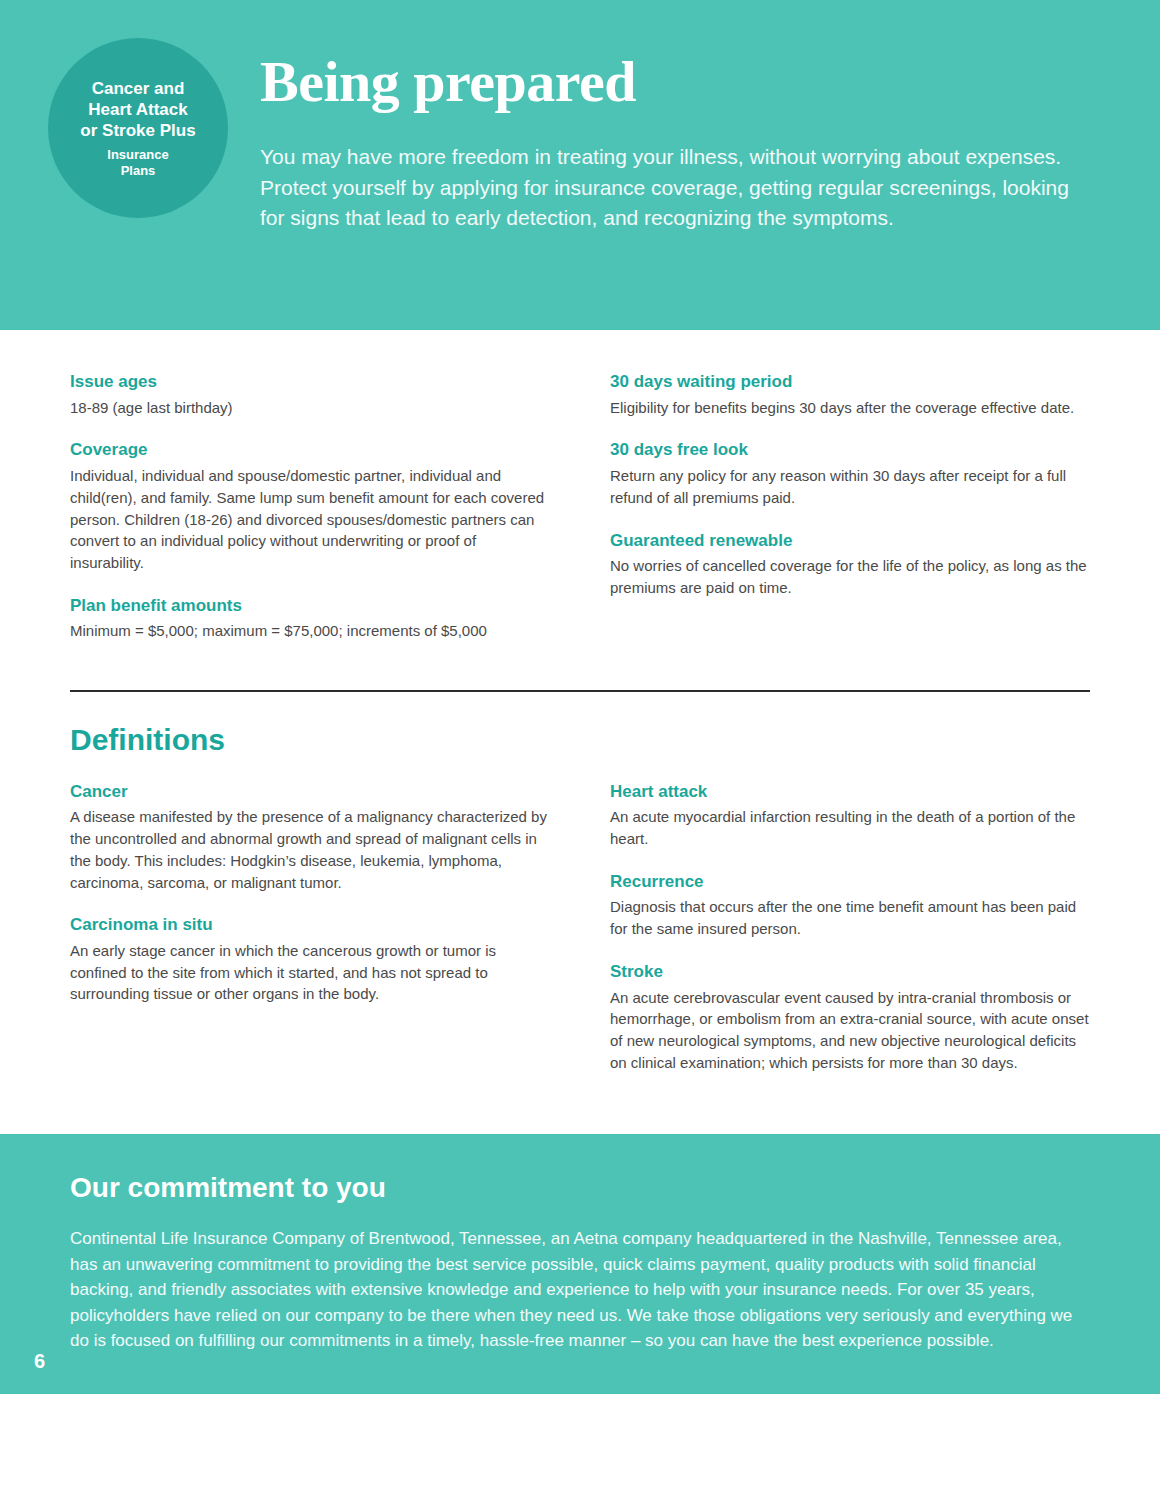Cancer and
Heart Attack
or Stroke Plus
Insurance
Plans
Being prepared
You may have more freedom in treating your illness, without worrying about expenses. Protect yourself by applying for insurance coverage, getting regular screenings, looking for signs that lead to early detection, and recognizing the symptoms.
Issue ages
18-89 (age last birthday)
Coverage
Individual, individual and spouse/domestic partner, individual and child(ren), and family. Same lump sum benefit amount for each covered person. Children (18-26) and divorced spouses/domestic partners can convert to an individual policy without underwriting or proof of insurability.
Plan benefit amounts
Minimum = $5,000; maximum = $75,000; increments of $5,000
30 days waiting period
Eligibility for benefits begins 30 days after the coverage effective date.
30 days free look
Return any policy for any reason within 30 days after receipt for a full refund of all premiums paid.
Guaranteed renewable
No worries of cancelled coverage for the life of the policy, as long as the premiums are paid on time.
Definitions
Cancer
A disease manifested by the presence of a malignancy characterized by the uncontrolled and abnormal growth and spread of malignant cells in the body. This includes: Hodgkin’s disease, leukemia, lymphoma, carcinoma, sarcoma, or malignant tumor.
Carcinoma in situ
An early stage cancer in which the cancerous growth or tumor is confined to the site from which it started, and has not spread to surrounding tissue or other organs in the body.
Heart attack
An acute myocardial infarction resulting in the death of a portion of the heart.
Recurrence
Diagnosis that occurs after the one time benefit amount has been paid for the same insured person.
Stroke
An acute cerebrovascular event caused by intra-cranial thrombosis or hemorrhage, or embolism from an extra-cranial source, with acute onset of new neurological symptoms, and new objective neurological deficits on clinical examination; which persists for more than 30 days.
Our commitment to you
Continental Life Insurance Company of Brentwood, Tennessee, an Aetna company headquartered in the Nashville, Tennessee area, has an unwavering commitment to providing the best service possible, quick claims payment, quality products with solid financial backing, and friendly associates with extensive knowledge and experience to help with your insurance needs. For over 35 years, policyholders have relied on our company to be there when they need us. We take those obligations very seriously and everything we do is focused on fulfilling our commitments in a timely, hassle-free manner – so you can have the best experience possible.
6